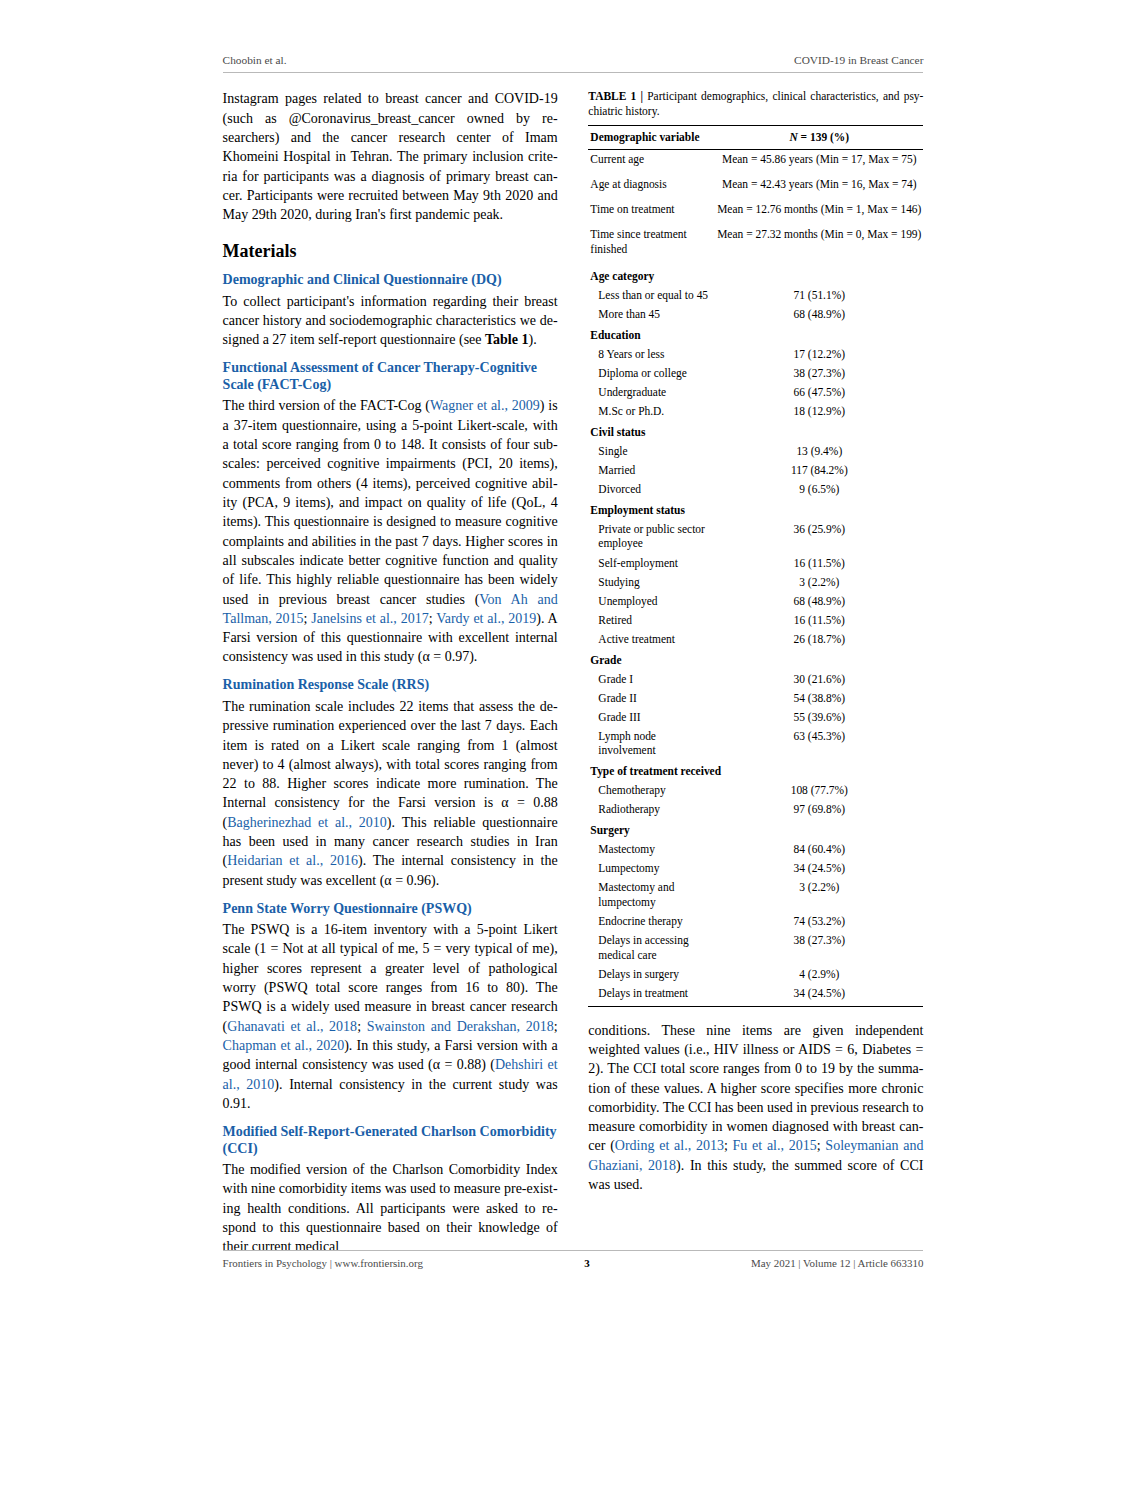Choobin et al.
COVID-19 in Breast Cancer
Instagram pages related to breast cancer and COVID-19 (such as @Coronavirus_breast_cancer owned by researchers) and the cancer research center of Imam Khomeini Hospital in Tehran. The primary inclusion criteria for participants was a diagnosis of primary breast cancer. Participants were recruited between May 9th 2020 and May 29th 2020, during Iran's first pandemic peak.
Materials
Demographic and Clinical Questionnaire (DQ)
To collect participant's information regarding their breast cancer history and sociodemographic characteristics we designed a 27 item self-report questionnaire (see Table 1).
Functional Assessment of Cancer Therapy-Cognitive Scale (FACT-Cog)
The third version of the FACT-Cog (Wagner et al., 2009) is a 37-item questionnaire, using a 5-point Likert-scale, with a total score ranging from 0 to 148. It consists of four subscales: perceived cognitive impairments (PCI, 20 items), comments from others (4 items), perceived cognitive ability (PCA, 9 items), and impact on quality of life (QoL, 4 items). This questionnaire is designed to measure cognitive complaints and abilities in the past 7 days. Higher scores in all subscales indicate better cognitive function and quality of life. This highly reliable questionnaire has been widely used in previous breast cancer studies (Von Ah and Tallman, 2015; Janelsins et al., 2017; Vardy et al., 2019). A Farsi version of this questionnaire with excellent internal consistency was used in this study (α = 0.97).
Rumination Response Scale (RRS)
The rumination scale includes 22 items that assess the depressive rumination experienced over the last 7 days. Each item is rated on a Likert scale ranging from 1 (almost never) to 4 (almost always), with total scores ranging from 22 to 88. Higher scores indicate more rumination. The Internal consistency for the Farsi version is α = 0.88 (Bagherinezhad et al., 2010). This reliable questionnaire has been used in many cancer research studies in Iran (Heidarian et al., 2016). The internal consistency in the present study was excellent (α = 0.96).
Penn State Worry Questionnaire (PSWQ)
The PSWQ is a 16-item inventory with a 5-point Likert scale (1 = Not at all typical of me, 5 = very typical of me), higher scores represent a greater level of pathological worry (PSWQ total score ranges from 16 to 80). The PSWQ is a widely used measure in breast cancer research (Ghanavati et al., 2018; Swainston and Derakshan, 2018; Chapman et al., 2020). In this study, a Farsi version with a good internal consistency was used (α = 0.88) (Dehshiri et al., 2010). Internal consistency in the current study was 0.91.
Modified Self-Report-Generated Charlson Comorbidity (CCI)
The modified version of the Charlson Comorbidity Index with nine comorbidity items was used to measure pre-existing health conditions. All participants were asked to respond to this questionnaire based on their knowledge of their current medical
TABLE 1 | Participant demographics, clinical characteristics, and psychiatric history.
| Demographic variable | N = 139 (%) |
| --- | --- |
| Current age | Mean = 45.86 years (Min = 17, Max = 75) |
| Age at diagnosis | Mean = 42.43 years (Min = 16, Max = 74) |
| Time on treatment | Mean = 12.76 months (Min = 1, Max = 146) |
| Time since treatment finished | Mean = 27.32 months (Min = 0, Max = 199) |
| Age category |
| Less than or equal to 45 | 71 (51.1%) |
| More than 45 | 68 (48.9%) |
| Education |
| 8 Years or less | 17 (12.2%) |
| Diploma or college | 38 (27.3%) |
| Undergraduate | 66 (47.5%) |
| M.Sc or Ph.D. | 18 (12.9%) |
| Civil status |
| Single | 13 (9.4%) |
| Married | 117 (84.2%) |
| Divorced | 9 (6.5%) |
| Employment status |
| Private or public sector employee | 36 (25.9%) |
| Self-employment | 16 (11.5%) |
| Studying | 3 (2.2%) |
| Unemployed | 68 (48.9%) |
| Retired | 16 (11.5%) |
| Active treatment | 26 (18.7%) |
| Grade |
| Grade I | 30 (21.6%) |
| Grade II | 54 (38.8%) |
| Grade III | 55 (39.6%) |
| Lymph node involvement | 63 (45.3%) |
| Type of treatment received |
| Chemotherapy | 108 (77.7%) |
| Radiotherapy | 97 (69.8%) |
| Surgery |
| Mastectomy | 84 (60.4%) |
| Lumpectomy | 34 (24.5%) |
| Mastectomy and lumpectomy | 3 (2.2%) |
| Endocrine therapy | 74 (53.2%) |
| Delays in accessing medical care | 38 (27.3%) |
| Delays in surgery | 4 (2.9%) |
| Delays in treatment | 34 (24.5%) |
conditions. These nine items are given independent weighted values (i.e., HIV illness or AIDS = 6, Diabetes = 2). The CCI total score ranges from 0 to 19 by the summation of these values. A higher score specifies more chronic comorbidity. The CCI has been used in previous research to measure comorbidity in women diagnosed with breast cancer (Ording et al., 2013; Fu et al., 2015; Soleymanian and Ghaziani, 2018). In this study, the summed score of CCI was used.
Frontiers in Psychology | www.frontiersin.org
3
May 2021 | Volume 12 | Article 663310